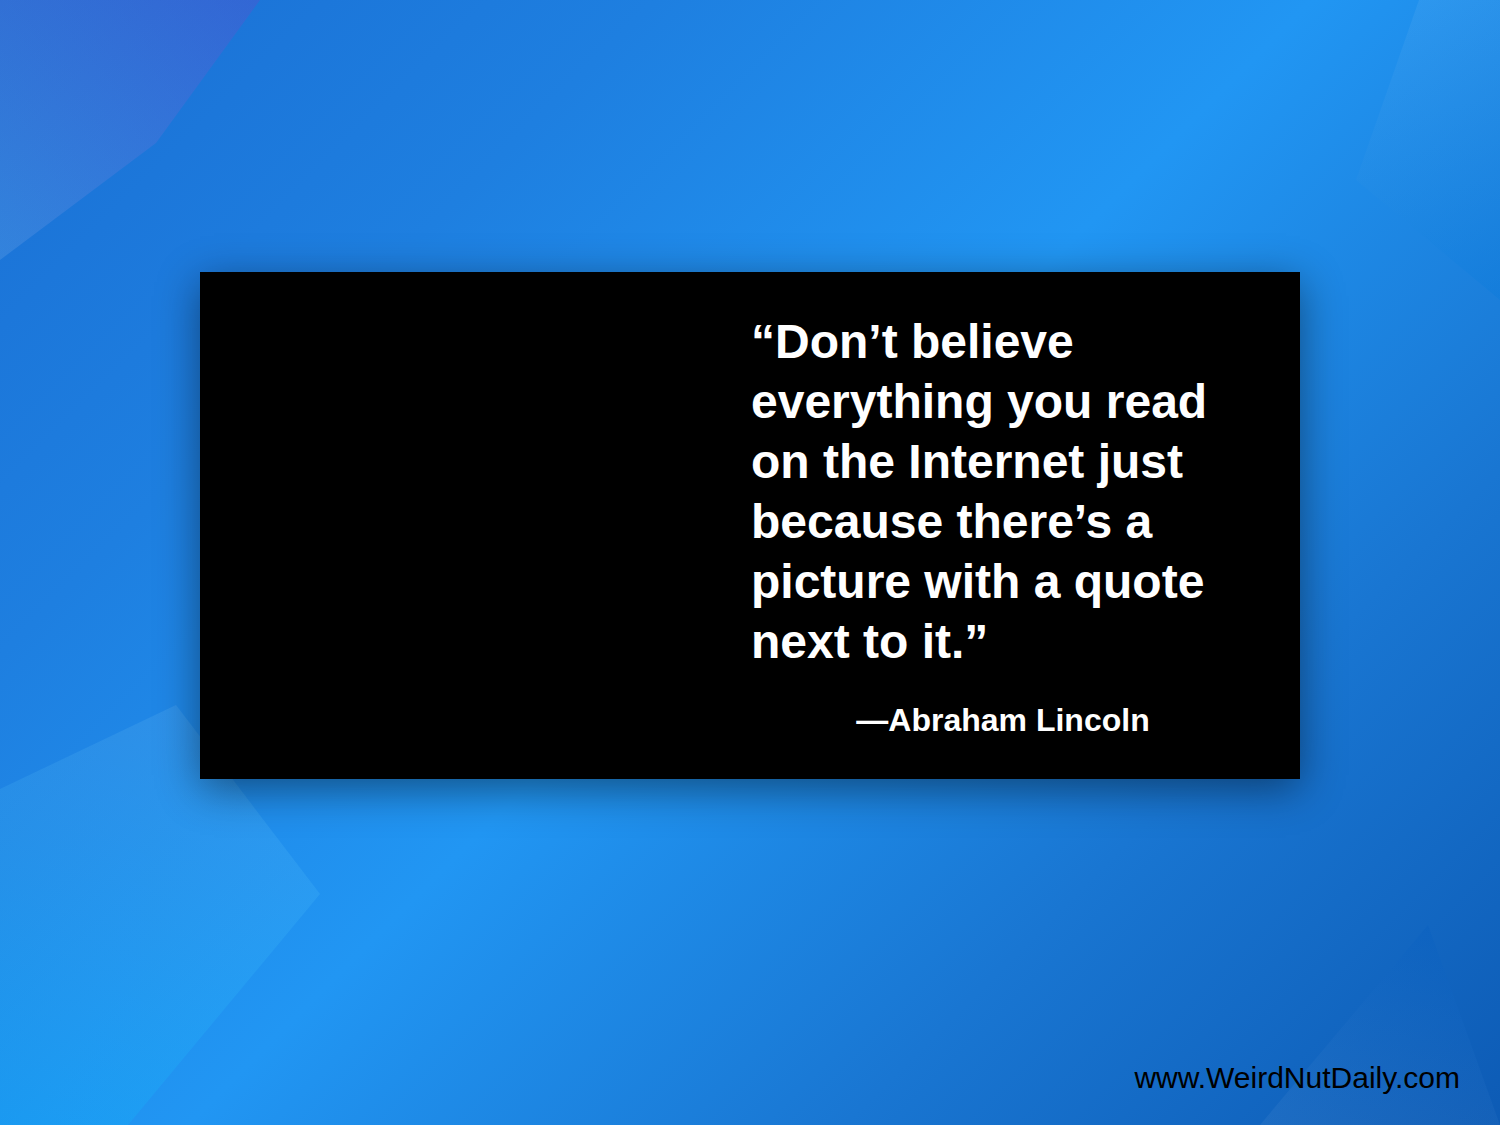“Don’t believe everything you read on the Internet just because there’s a picture with a quote next to it.”
—Abraham Lincoln
www.WeirdNutDaily.com